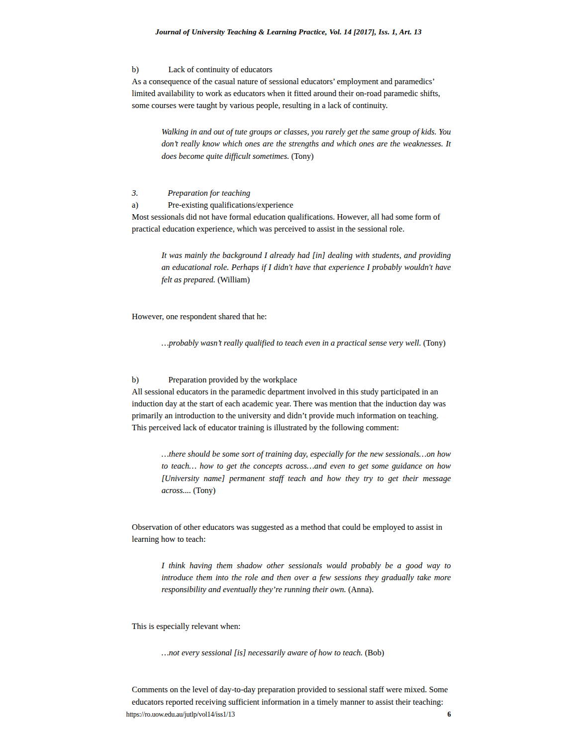Journal of University Teaching & Learning Practice, Vol. 14 [2017], Iss. 1, Art. 13
b) Lack of continuity of educators
As a consequence of the casual nature of sessional educators’ employment and paramedics’ limited availability to work as educators when it fitted around their on-road paramedic shifts, some courses were taught by various people, resulting in a lack of continuity.
Walking in and out of tute groups or classes, you rarely get the same group of kids. You don’t really know which ones are the strengths and which ones are the weaknesses. It does become quite difficult sometimes. (Tony)
3. Preparation for teaching
a) Pre-existing qualifications/experience
Most sessionals did not have formal education qualifications. However, all had some form of practical education experience, which was perceived to assist in the sessional role.
It was mainly the background I already had [in] dealing with students, and providing an educational role. Perhaps if I didn't have that experience I probably wouldn't have felt as prepared. (William)
However, one respondent shared that he:
…probably wasn’t really qualified to teach even in a practical sense very well. (Tony)
b) Preparation provided by the workplace
All sessional educators in the paramedic department involved in this study participated in an induction day at the start of each academic year. There was mention that the induction day was primarily an introduction to the university and didn’t provide much information on teaching. This perceived lack of educator training is illustrated by the following comment:
…there should be some sort of training day, especially for the new sessionals…on how to teach… how to get the concepts across…and even to get some guidance on how [University name] permanent staff teach and how they try to get their message across.... (Tony)
Observation of other educators was suggested as a method that could be employed to assist in learning how to teach:
I think having them shadow other sessionals would probably be a good way to introduce them into the role and then over a few sessions they gradually take more responsibility and eventually they’re running their own. (Anna).
This is especially relevant when:
…not every sessional [is] necessarily aware of how to teach. (Bob)
Comments on the level of day-to-day preparation provided to sessional staff were mixed. Some educators reported receiving sufficient information in a timely manner to assist their teaching:
https://ro.uow.edu.au/jutlp/vol14/iss1/13 6